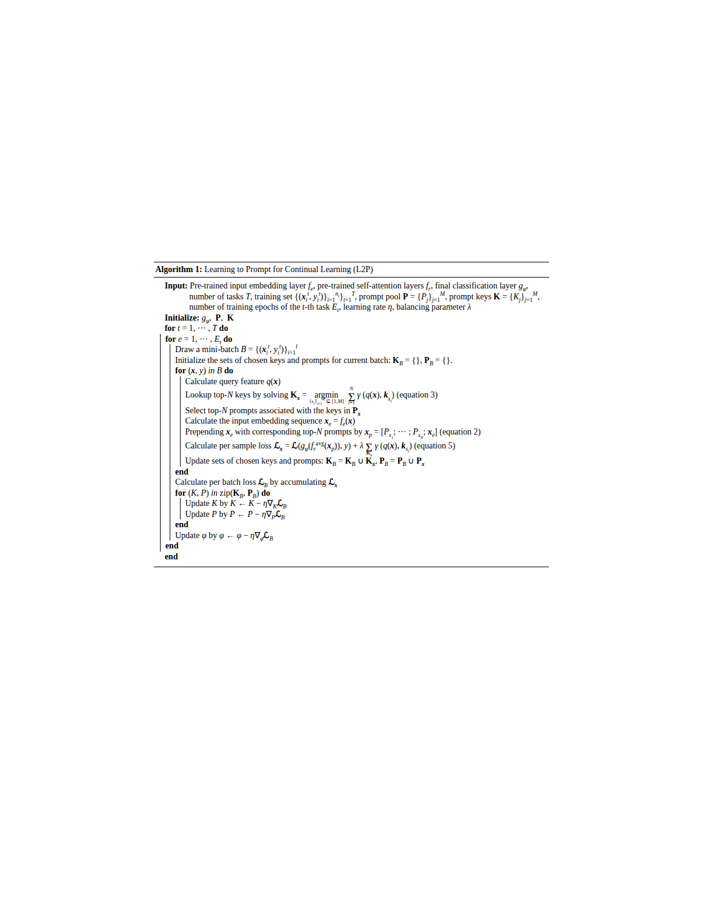Algorithm 1: Learning to Prompt for Continual Learning (L2P)
Input: Pre-trained input embedding layer fe, pre-trained self-attention layers fr, final classification layer gφ, number of tasks T, training set {(xit, yit)}i=1nt}t=1T, prompt pool P = {Pj}j=1M, prompt keys K = {Kj}j=1M, number of training epochs of the t-th task Et, learning rate η, balancing parameter λ
Initialize: gφ, P, K
for t = 1, ··· , T do
for e = 1, ··· , Et do
Draw a mini-batch B = {(xit, yit)}i=1l
Initialize the sets of chosen keys and prompts for current batch: KB = {}, PB = {}.
for (x, y) in B do
Calculate query feature q(x)
Lookup top-N keys by solving Kx = argmin{si}i=1N ⊆ [1,M] NΣi=1 γ (q(x), ksi) (equation 3)
Select top-N prompts associated with the keys in Px
Calculate the input embedding sequence xe = fe(x)
Prepending xe with corresponding top-N prompts by xp = [Ps1; ··· ; PsN; xe] (equation 2)
Calculate per sample loss ℒx = ℒ(gφ(fravg(xp)), y) + λ ΣKx γ (q(x), ksi) (equation 5)
Update sets of chosen keys and prompts: KB = KB ∪ Kx, PB = PB ∪ Px
end
Calculate per batch loss ℒB by accumulating ℒx
for (K, P) in zip(KB, PB) do
Update K by K ← K − η∇KℒB
Update P by P ← P − η∇PℒB
end
Update φ by φ ← φ − η∇φℒB
end
end